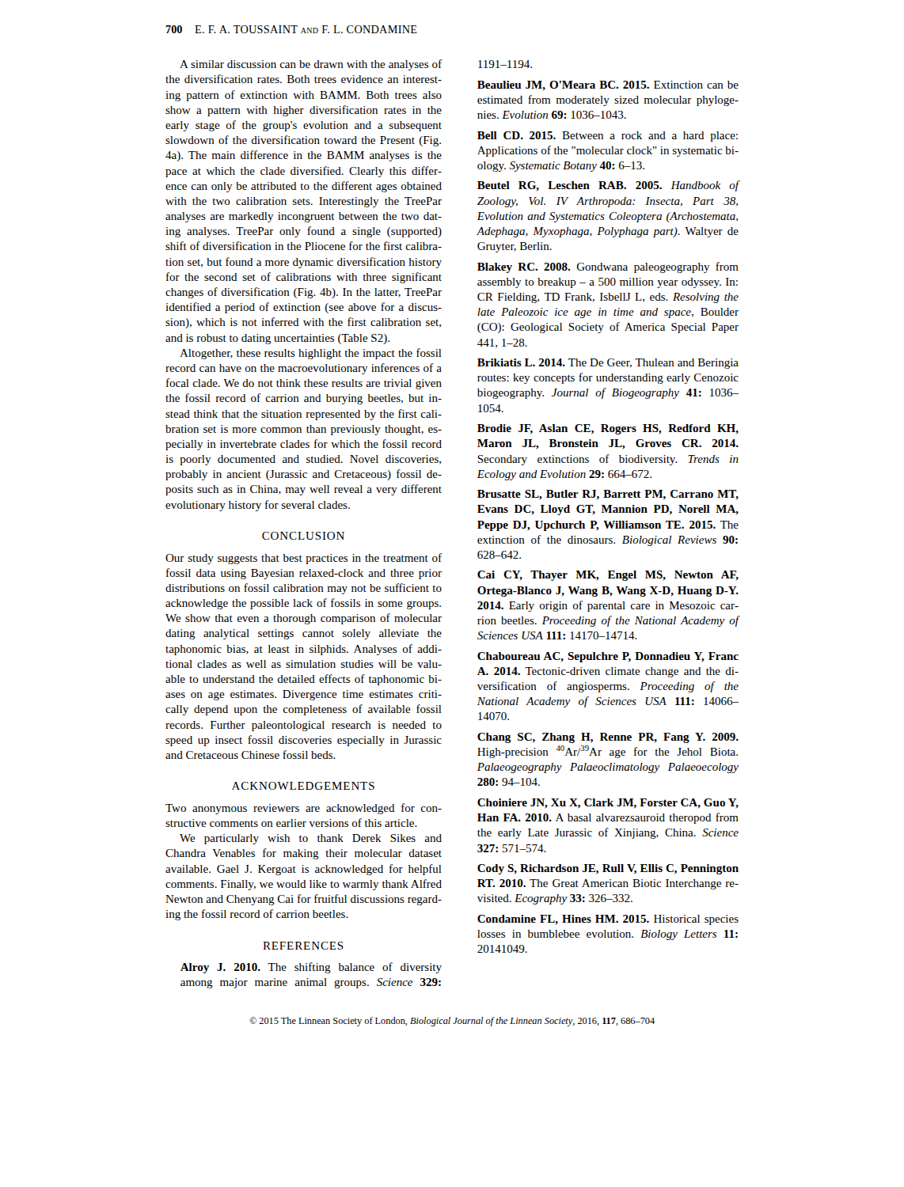700 E. F. A. TOUSSAINT and F. L. CONDAMINE
A similar discussion can be drawn with the analyses of the diversification rates. Both trees evidence an interesting pattern of extinction with BAMM. Both trees also show a pattern with higher diversification rates in the early stage of the group's evolution and a subsequent slowdown of the diversification toward the Present (Fig. 4a). The main difference in the BAMM analyses is the pace at which the clade diversified. Clearly this difference can only be attributed to the different ages obtained with the two calibration sets. Interestingly the TreePar analyses are markedly incongruent between the two dating analyses. TreePar only found a single (supported) shift of diversification in the Pliocene for the first calibration set, but found a more dynamic diversification history for the second set of calibrations with three significant changes of diversification (Fig. 4b). In the latter, TreePar identified a period of extinction (see above for a discussion), which is not inferred with the first calibration set, and is robust to dating uncertainties (Table S2).
Altogether, these results highlight the impact the fossil record can have on the macroevolutionary inferences of a focal clade. We do not think these results are trivial given the fossil record of carrion and burying beetles, but instead think that the situation represented by the first calibration set is more common than previously thought, especially in invertebrate clades for which the fossil record is poorly documented and studied. Novel discoveries, probably in ancient (Jurassic and Cretaceous) fossil deposits such as in China, may well reveal a very different evolutionary history for several clades.
CONCLUSION
Our study suggests that best practices in the treatment of fossil data using Bayesian relaxed-clock and three prior distributions on fossil calibration may not be sufficient to acknowledge the possible lack of fossils in some groups. We show that even a thorough comparison of molecular dating analytical settings cannot solely alleviate the taphonomic bias, at least in silphids. Analyses of additional clades as well as simulation studies will be valuable to understand the detailed effects of taphonomic biases on age estimates. Divergence time estimates critically depend upon the completeness of available fossil records. Further paleontological research is needed to speed up insect fossil discoveries especially in Jurassic and Cretaceous Chinese fossil beds.
ACKNOWLEDGEMENTS
Two anonymous reviewers are acknowledged for constructive comments on earlier versions of this article.
We particularly wish to thank Derek Sikes and Chandra Venables for making their molecular dataset available. Gael J. Kergoat is acknowledged for helpful comments. Finally, we would like to warmly thank Alfred Newton and Chenyang Cai for fruitful discussions regarding the fossil record of carrion beetles.
REFERENCES
Alroy J. 2010. The shifting balance of diversity among major marine animal groups. Science 329: 1191–1194.
Beaulieu JM, O'Meara BC. 2015. Extinction can be estimated from moderately sized molecular phylogenies. Evolution 69: 1036–1043.
Bell CD. 2015. Between a rock and a hard place: Applications of the "molecular clock" in systematic biology. Systematic Botany 40: 6–13.
Beutel RG, Leschen RAB. 2005. Handbook of Zoology, Vol. IV Arthropoda: Insecta, Part 38, Evolution and Systematics Coleoptera (Archostemata, Adephaga, Myxophaga, Polyphaga part). Waltyer de Gruyter, Berlin.
Blakey RC. 2008. Gondwana paleogeography from assembly to breakup – a 500 million year odyssey. In: CR Fielding, TD Frank, IsbellJ L, eds. Resolving the late Paleozoic ice age in time and space, Boulder (CO): Geological Society of America Special Paper 441, 1–28.
Brikiatis L. 2014. The De Geer, Thulean and Beringia routes: key concepts for understanding early Cenozoic biogeography. Journal of Biogeography 41: 1036–1054.
Brodie JF, Aslan CE, Rogers HS, Redford KH, Maron JL, Bronstein JL, Groves CR. 2014. Secondary extinctions of biodiversity. Trends in Ecology and Evolution 29: 664–672.
Brusatte SL, Butler RJ, Barrett PM, Carrano MT, Evans DC, Lloyd GT, Mannion PD, Norell MA, Peppe DJ, Upchurch P, Williamson TE. 2015. The extinction of the dinosaurs. Biological Reviews 90: 628–642.
Cai CY, Thayer MK, Engel MS, Newton AF, Ortega-Blanco J, Wang B, Wang X-D, Huang D-Y. 2014. Early origin of parental care in Mesozoic carrion beetles. Proceeding of the National Academy of Sciences USA 111: 14170–14714.
Chaboureau AC, Sepulchre P, Donnadieu Y, Franc A. 2014. Tectonic-driven climate change and the diversification of angiosperms. Proceeding of the National Academy of Sciences USA 111: 14066–14070.
Chang SC, Zhang H, Renne PR, Fang Y. 2009. High-precision 40Ar/39Ar age for the Jehol Biota. Palaeogeography Palaeoclimatology Palaeoecology 280: 94–104.
Choiniere JN, Xu X, Clark JM, Forster CA, Guo Y, Han FA. 2010. A basal alvarezsauroid theropod from the early Late Jurassic of Xinjiang, China. Science 327: 571–574.
Cody S, Richardson JE, Rull V, Ellis C, Pennington RT. 2010. The Great American Biotic Interchange revisited. Ecography 33: 326–332.
Condamine FL, Hines HM. 2015. Historical species losses in bumblebee evolution. Biology Letters 11: 20141049.
© 2015 The Linnean Society of London, Biological Journal of the Linnean Society, 2016, 117, 686–704